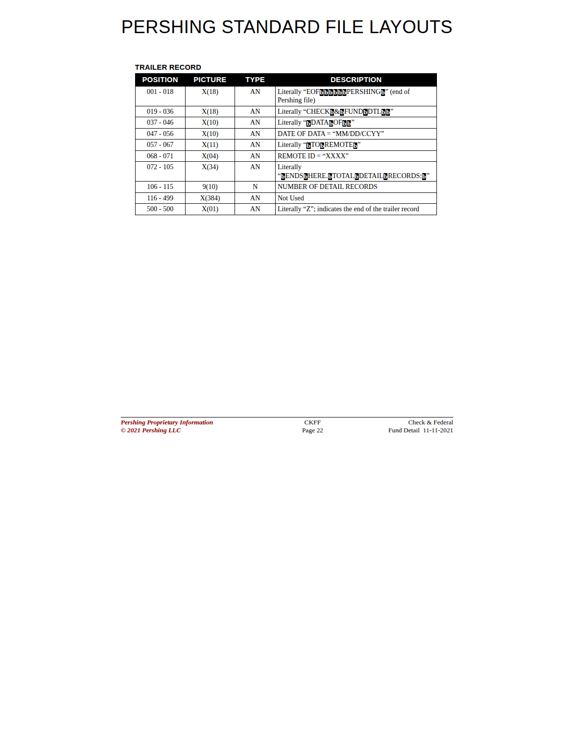PERSHING STANDARD FILE LAYOUTS
TRAILER RECORD
| POSITION | PICTURE | TYPE | DESCRIPTION |
| --- | --- | --- | --- |
| 001 - 018 | X(18) | AN | Literally “EOF PERSHING ” (end of Pershing file) |
| 019 - 036 | X(18) | AN | Literally “CHECK & FUND DTL ” |
| 037 - 046 | X(10) | AN | Literally “ DATA OF ” |
| 047 - 056 | X(10) | AN | DATE OF DATA = “MM/DD/CCYY” |
| 057 - 067 | X(11) | AN | Literally “ TO REMOTE ” |
| 068 - 071 | X(04) | AN | REMOTE ID = “XXXX” |
| 072 - 105 | X(34) | AN | Literally “ ENDS HERE. TOTAL DETAIL RECORDS: ” |
| 106 - 115 | 9(10) | N | NUMBER OF DETAIL RECORDS |
| 116 - 499 | X(384) | AN | Not Used |
| 500 - 500 | X(01) | AN | Literally “Z”; indicates the end of the trailer record |
| Pershing Proprietary Information | CKFF | Check & Federal |
| © 2021 Pershing LLC | Page 22 | Fund Detail 11-11-2021 |